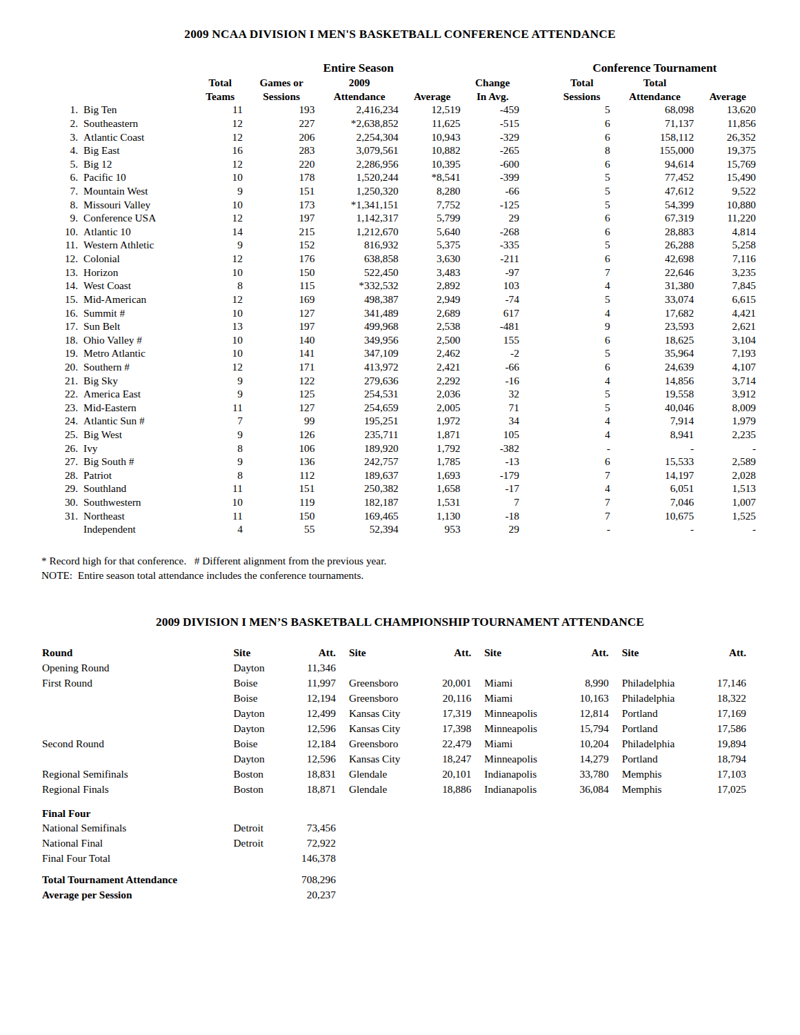2009 NCAA DIVISION I MEN'S BASKETBALL CONFERENCE ATTENDANCE
| | Entire Season | | Conference Tournament |
| --- | --- | --- | --- |
| | Total | Games or | 2009 | | Change | | Total | Total | |
| | Teams | Sessions | Attendance | Average | In Avg. | | Sessions | Attendance | Average |
| 1. | Big Ten | 11 | 193 | 2,416,234 | 12,519 | -459 | | 5 | 68,098 | 13,620 |
| 2. | Southeastern | 12 | 227 | *2,638,852 | 11,625 | -515 | | 6 | 71,137 | 11,856 |
| 3. | Atlantic Coast | 12 | 206 | 2,254,304 | 10,943 | -329 | | 6 | 158,112 | 26,352 |
| 4. | Big East | 16 | 283 | 3,079,561 | 10,882 | -265 | | 8 | 155,000 | 19,375 |
| 5. | Big 12 | 12 | 220 | 2,286,956 | 10,395 | -600 | | 6 | 94,614 | 15,769 |
| 6. | Pacific 10 | 10 | 178 | 1,520,244 | *8,541 | -399 | | 5 | 77,452 | 15,490 |
| 7. | Mountain West | 9 | 151 | 1,250,320 | 8,280 | -66 | | 5 | 47,612 | 9,522 |
| 8. | Missouri Valley | 10 | 173 | *1,341,151 | 7,752 | -125 | | 5 | 54,399 | 10,880 |
| 9. | Conference USA | 12 | 197 | 1,142,317 | 5,799 | 29 | | 6 | 67,319 | 11,220 |
| 10. | Atlantic 10 | 14 | 215 | 1,212,670 | 5,640 | -268 | | 6 | 28,883 | 4,814 |
| 11. | Western Athletic | 9 | 152 | 816,932 | 5,375 | -335 | | 5 | 26,288 | 5,258 |
| 12. | Colonial | 12 | 176 | 638,858 | 3,630 | -211 | | 6 | 42,698 | 7,116 |
| 13. | Horizon | 10 | 150 | 522,450 | 3,483 | -97 | | 7 | 22,646 | 3,235 |
| 14. | West Coast | 8 | 115 | *332,532 | 2,892 | 103 | | 4 | 31,380 | 7,845 |
| 15. | Mid-American | 12 | 169 | 498,387 | 2,949 | -74 | | 5 | 33,074 | 6,615 |
| 16. | Summit # | 10 | 127 | 341,489 | 2,689 | 617 | | 4 | 17,682 | 4,421 |
| 17. | Sun Belt | 13 | 197 | 499,968 | 2,538 | -481 | | 9 | 23,593 | 2,621 |
| 18. | Ohio Valley # | 10 | 140 | 349,956 | 2,500 | 155 | | 6 | 18,625 | 3,104 |
| 19. | Metro Atlantic | 10 | 141 | 347,109 | 2,462 | -2 | | 5 | 35,964 | 7,193 |
| 20. | Southern # | 12 | 171 | 413,972 | 2,421 | -66 | | 6 | 24,639 | 4,107 |
| 21. | Big Sky | 9 | 122 | 279,636 | 2,292 | -16 | | 4 | 14,856 | 3,714 |
| 22. | America East | 9 | 125 | 254,531 | 2,036 | 32 | | 5 | 19,558 | 3,912 |
| 23. | Mid-Eastern | 11 | 127 | 254,659 | 2,005 | 71 | | 5 | 40,046 | 8,009 |
| 24. | Atlantic Sun # | 7 | 99 | 195,251 | 1,972 | 34 | | 4 | 7,914 | 1,979 |
| 25. | Big West | 9 | 126 | 235,711 | 1,871 | 105 | | 4 | 8,941 | 2,235 |
| 26. | Ivy | 8 | 106 | 189,920 | 1,792 | -382 | | - | - | - |
| 27. | Big South # | 9 | 136 | 242,757 | 1,785 | -13 | | 6 | 15,533 | 2,589 |
| 28. | Patriot | 8 | 112 | 189,637 | 1,693 | -179 | | 7 | 14,197 | 2,028 |
| 29. | Southland | 11 | 151 | 250,382 | 1,658 | -17 | | 4 | 6,051 | 1,513 |
| 30. | Southwestern | 10 | 119 | 182,187 | 1,531 | 7 | | 7 | 7,046 | 1,007 |
| 31. | Northeast | 11 | 150 | 169,465 | 1,130 | -18 | | 7 | 10,675 | 1,525 |
| | Independent | 4 | 55 | 52,394 | 953 | 29 | | - | - | - |
* Record high for that conference. # Different alignment from the previous year.
NOTE: Entire season total attendance includes the conference tournaments.
2009 DIVISION I MEN’S BASKETBALL CHAMPIONSHIP TOURNAMENT ATTENDANCE
| Round | Site | Att. | Site | Att. | Site | Att. | Site | Att. |
| --- | --- | --- | --- | --- | --- | --- | --- | --- |
| Opening Round | Dayton | 11,346 | | | | | | |
| First Round | Boise | 11,997 | Greensboro | 20,001 | Miami | 8,990 | Philadelphia | 17,146 |
| | Boise | 12,194 | Greensboro | 20,116 | Miami | 10,163 | Philadelphia | 18,322 |
| | Dayton | 12,499 | Kansas City | 17,319 | Minneapolis | 12,814 | Portland | 17,169 |
| | Dayton | 12,596 | Kansas City | 17,398 | Minneapolis | 15,794 | Portland | 17,586 |
| Second Round | Boise | 12,184 | Greensboro | 22,479 | Miami | 10,204 | Philadelphia | 19,894 |
| | Dayton | 12,596 | Kansas City | 18,247 | Minneapolis | 14,279 | Portland | 18,794 |
| Regional Semifinals | Boston | 18,831 | Glendale | 20,101 | Indianapolis | 33,780 | Memphis | 17,103 |
| Regional Finals | Boston | 18,871 | Glendale | 18,886 | Indianapolis | 36,084 | Memphis | 17,025 |
| Final Four |
| National Semifinals | Detroit | 73,456 | | | | | | |
| National Final | Detroit | 72,922 | | | | | | |
| Final Four Total | | 146,378 | | | | | | |
| Total Tournament Attendance | | 708,296 | | | | | | |
| Average per Session | | 20,237 | | | | | | |